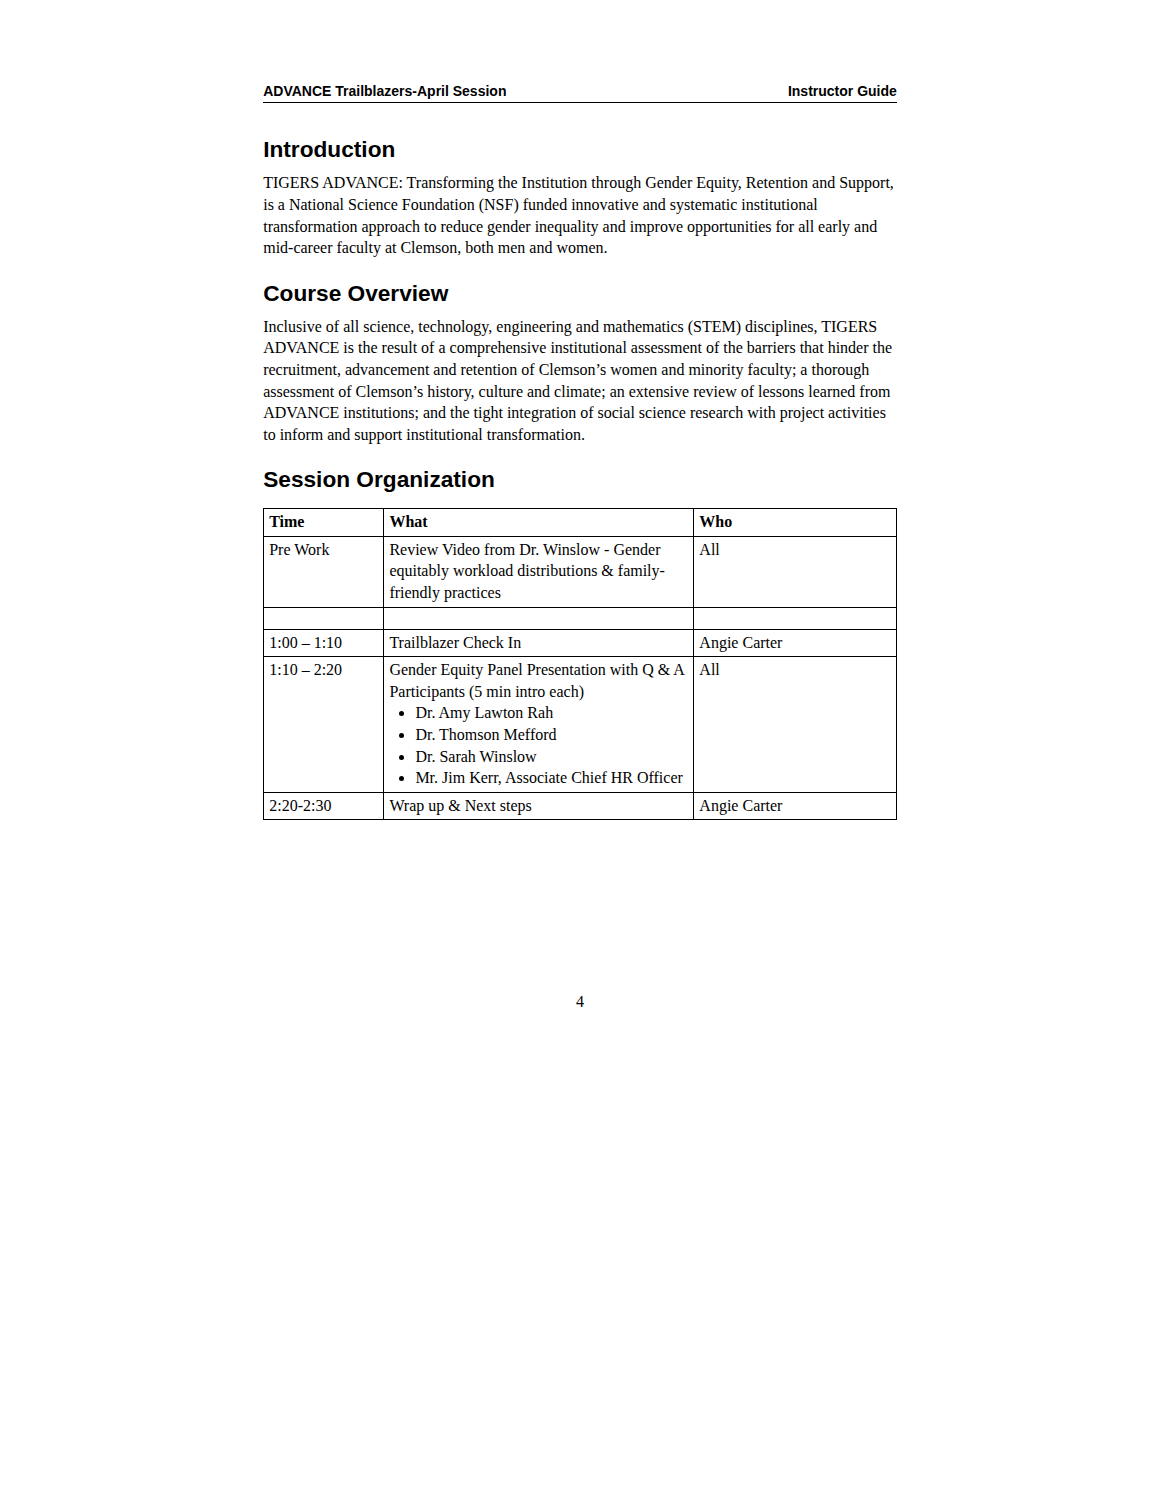ADVANCE Trailblazers-April Session Instructor Guide
Introduction
TIGERS ADVANCE: Transforming the Institution through Gender Equity, Retention and Support, is a National Science Foundation (NSF) funded innovative and systematic institutional transformation approach to reduce gender inequality and improve opportunities for all early and mid-career faculty at Clemson, both men and women.
Course Overview
Inclusive of all science, technology, engineering and mathematics (STEM) disciplines, TIGERS ADVANCE is the result of a comprehensive institutional assessment of the barriers that hinder the recruitment, advancement and retention of Clemson’s women and minority faculty; a thorough assessment of Clemson’s history, culture and climate; an extensive review of lessons learned from ADVANCE institutions; and the tight integration of social science research with project activities to inform and support institutional transformation.
Session Organization
| Time | What | Who |
| --- | --- | --- |
| Pre Work | Review Video from Dr. Winslow - Gender equitably workload distributions & family-friendly practices | All |
| 1:00 – 1:10 | Trailblazer Check In | Angie Carter |
| 1:10 – 2:20 | Gender Equity Panel Presentation with Q & A Participants (5 min intro each) Dr. Amy Lawton Rah Dr. Thomson Mefford Dr. Sarah Winslow Mr. Jim Kerr, Associate Chief HR Officer | All |
| 2:20-2:30 | Wrap up & Next steps | Angie Carter |
4